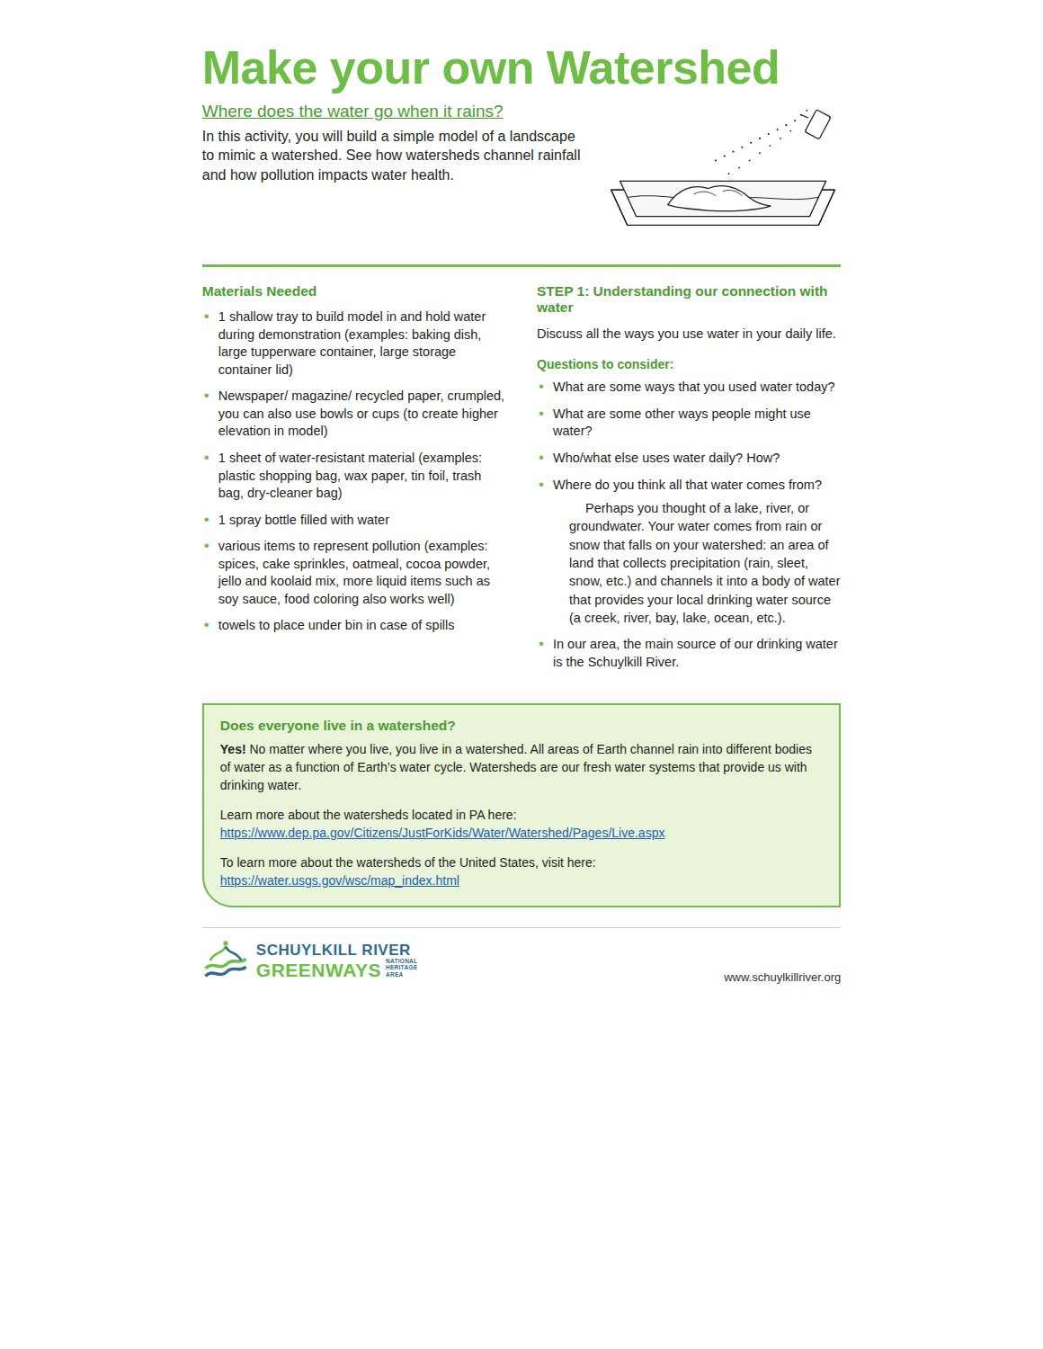Make your own Watershed
Where does the water go when it rains?
In this activity, you will build a simple model of a landscape to mimic a watershed. See how watersheds channel rainfall and how pollution impacts water health.
Materials Needed
1 shallow tray to build model in and hold water during demonstration (examples: baking dish, large tupperware container, large storage container lid)
Newspaper/ magazine/ recycled paper, crumpled, you can also use bowls or cups (to create higher elevation in model)
1 sheet of water-resistant material (examples: plastic shopping bag, wax paper, tin foil, trash bag, dry-cleaner bag)
1 spray bottle filled with water
various items to represent pollution (examples: spices, cake sprinkles, oatmeal, cocoa powder, jello and koolaid mix, more liquid items such as soy sauce, food coloring also works well)
towels to place under bin in case of spills
STEP 1: Understanding our connection with water
Discuss all the ways you use water in your daily life.
Questions to consider:
What are some ways that you used water today?
What are some other ways people might use water?
Who/what else uses water daily? How?
Where do you think all that water comes from?
Perhaps you thought of a lake, river, or groundwater. Your water comes from rain or snow that falls on your watershed: an area of land that collects precipitation (rain, sleet, snow, etc.) and channels it into a body of water that provides your local drinking water source (a creek, river, bay, lake, ocean, etc.).
In our area, the main source of our drinking water is the Schuylkill River.
Does everyone live in a watershed?
Yes! No matter where you live, you live in a watershed. All areas of Earth channel rain into different bodies of water as a function of Earth’s water cycle. Watersheds are our fresh water systems that provide us with drinking water.
Learn more about the watersheds located in PA here:
https://www.dep.pa.gov/Citizens/JustForKids/Water/Watershed/Pages/Live.aspx
To learn more about the watersheds of the United States, visit here:
https://water.usgs.gov/wsc/map_index.html
SCHUYLKILL RIVER GREENWAYS NATIONAL
HERITAGE
AREA
www.schuylkillriver.org